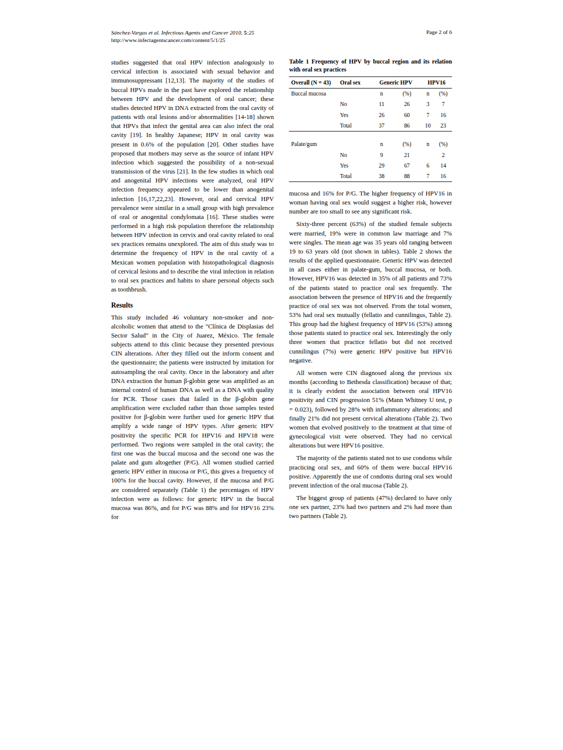Sánchez-Vargas et al. Infectious Agents and Cancer 2010, 5:25
http://www.infectagentscancer.com/content/5/1/25
Page 2 of 6
studies suggested that oral HPV infection analogously to cervical infection is associated with sexual behavior and immunosuppressant [12,13]. The majority of the studies of buccal HPVs made in the past have explored the relationship between HPV and the development of oral cancer; these studies detected HPV in DNA extracted from the oral cavity of patients with oral lesions and/or abnormalities [14-18] shown that HPVs that infect the genital area can also infect the oral cavity [19]. In healthy Japanese; HPV in oral cavity was present in 0.6% of the population [20]. Other studies have proposed that mothers may serve as the source of infant HPV infection which suggested the possibility of a non-sexual transmission of the virus [21]. In the few studies in which oral and anogenital HPV infections were analyzed, oral HPV infection frequency appeared to be lower than anogenital infection [16,17,22,23]. However, oral and cervical HPV prevalence were similar in a small group with high prevalence of oral or anogenital condylomata [16]. These studies were performed in a high risk population therefore the relationship between HPV infection in cervix and oral cavity related to oral sex practices remains unexplored. The aim of this study was to determine the frequency of HPV in the oral cavity of a Mexican women population with histopathological diagnosis of cervical lesions and to describe the viral infection in relation to oral sex practices and habits to share personal objects such as toothbrush.
Results
This study included 46 voluntary non-smoker and non-alcoholic women that attend to the "Clínica de Displasias del Sector Salud" in the City of Juarez, México. The female subjects attend to this clinic because they presented previous CIN alterations. After they filled out the inform consent and the questionnaire; the patients were instructed by imitation for autosampling the oral cavity. Once in the laboratory and after DNA extraction the human β-globin gene was amplified as an internal control of human DNA as well as a DNA with quality for PCR. Those cases that failed in the β-globin gene amplification were excluded rather than those samples tested positive for β-globin were further used for generic HPV that amplify a wide range of HPV types. After generic HPV positivity the specific PCR for HPV16 and HPV18 were performed. Two regions were sampled in the oral cavity; the first one was the buccal mucosa and the second one was the palate and gum altogether (P/G). All women studied carried generic HPV either in mucosa or P/G, this gives a frequency of 100% for the buccal cavity. However, if the mucosa and P/G are considered separately (Table 1) the percentages of HPV infection were as follows: for generic HPV in the buccal mucosa was 86%, and for P/G was 88% and for HPV16 23% for
Table 1 Frequency of HPV by buccal region and its relation with oral sex practices
| Overall (N = 43) | Oral sex | Generic HPV | HPV16 |
| --- | --- | --- | --- |
| Buccal mucosa | | n | (%) | n | (%) |
| | No | 11 | 26 | 3 | 7 |
| | Yes | 26 | 60 | 7 | 16 |
| | Total | 37 | 86 | 10 | 23 |
| Palate/gum | | n | (%) | n | (%) |
| | No | 9 | 21 | | 2 |
| | Yes | 29 | 67 | 6 | 14 |
| | Total | 38 | 88 | 7 | 16 |
mucosa and 16% for P/G. The higher frequency of HPV16 in woman having oral sex would suggest a higher risk, however number are too small to see any significant risk.
Sixty-three percent (63%) of the studied female subjects were married, 19% were in common law marriage and 7% were singles. The mean age was 35 years old ranging between 19 to 63 years old (not shown in tables). Table 2 shows the results of the applied questionnaire. Generic HPV was detected in all cases either in palate-gum, buccal mucosa, or both. However, HPV16 was detected in 35% of all patients and 73% of the patients stated to practice oral sex frequently. The association between the presence of HPV16 and the frequently practice of oral sex was not observed. From the total women, 53% had oral sex mutually (fellatio and cunnilingus, Table 2). This group had the highest frequency of HPV16 (53%) among those patients stated to practice oral sex. Interestingly the only three women that practice fellatio but did not received cunnilingus (7%) were generic HPV positive but HPV16 negative.
All women were CIN diagnosed along the previous six months (according to Bethesda classification) because of that; it is clearly evident the association between oral HPV16 positivity and CIN progression 51% (Mann Whitney U test, p = 0.023), followed by 28% with inflammatory alterations; and finally 21% did not present cervical alterations (Table 2). Two women that evolved positively to the treatment at that time of gynecological visit were observed. They had no cervical alterations but were HPV16 positive.
The majority of the patients stated not to use condoms while practicing oral sex, and 60% of them were buccal HPV16 positive. Apparently the use of condoms during oral sex would prevent infection of the oral mucosa (Table 2).
The biggest group of patients (47%) declared to have only one sex partner, 23% had two partners and 2% had more than two partners (Table 2).